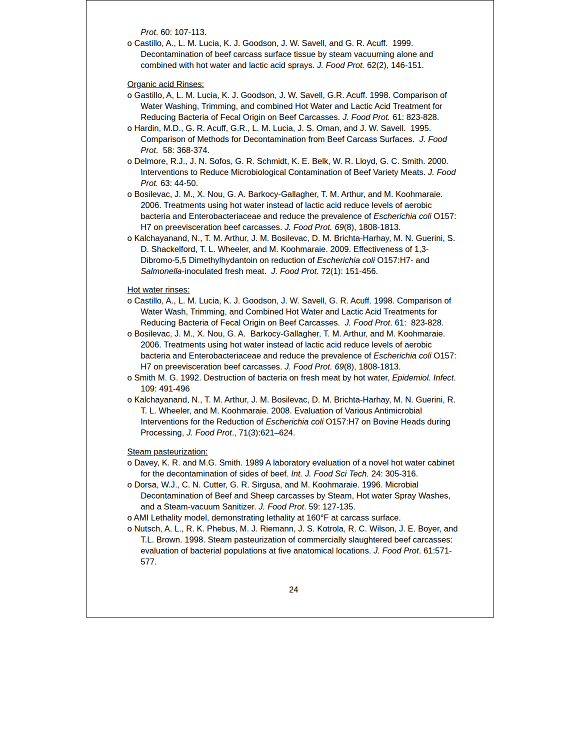Prot. 60: 107-113.
Castillo, A., L. M. Lucia, K. J. Goodson, J. W. Savell, and G. R. Acuff. 1999. Decontamination of beef carcass surface tissue by steam vacuuming alone and combined with hot water and lactic acid sprays. J. Food Prot. 62(2), 146-151.
Organic acid Rinses:
Gastillo, A, L. M. Lucia, K. J. Goodson, J. W. Savell, G.R. Acuff. 1998. Comparison of Water Washing, Trimming, and combined Hot Water and Lactic Acid Treatment for Reducing Bacteria of Fecal Origin on Beef Carcasses. J. Food Prot. 61: 823-828.
Hardin, M.D., G. R. Acuff, G.R., L. M. Lucia, J. S. Oman, and J. W. Savell. 1995. Comparison of Methods for Decontamination from Beef Carcass Surfaces. J. Food Prot. 58: 368-374.
Delmore, R.J., J. N. Sofos, G. R. Schmidt, K. E. Belk, W. R. Lloyd, G. C. Smith. 2000. Interventions to Reduce Microbiological Contamination of Beef Variety Meats. J. Food Prot. 63: 44-50.
Bosilevac, J. M., X. Nou, G. A. Barkocy-Gallagher, T. M. Arthur, and M. Koohmaraie. 2006. Treatments using hot water instead of lactic acid reduce levels of aerobic bacteria and Enterobacteriaceae and reduce the prevalence of Escherichia coli O157: H7 on preevisceration beef carcasses. J. Food Prot. 69(8), 1808-1813.
Kalchayanand, N., T. M. Arthur, J. M. Bosilevac, D. M. Brichta-Harhay, M. N. Guerini, S. D. Shackelford, T. L. Wheeler, and M. Koohmaraie. 2009. Effectiveness of 1,3-Dibromo-5,5 Dimethylhydantoin on reduction of Escherichia coli O157:H7- and Salmonella-inoculated fresh meat. J. Food Prot. 72(1): 151-456.
Hot water rinses:
Castillo, A., L. M. Lucia, K. J. Goodson, J. W. Savell, G. R. Acuff. 1998. Comparison of Water Wash, Trimming, and Combined Hot Water and Lactic Acid Treatments for Reducing Bacteria of Fecal Origin on Beef Carcasses. J. Food Prot. 61: 823-828.
Bosilevac, J. M., X. Nou, G. A. Barkocy-Gallagher, T. M. Arthur, and M. Koohmaraie. 2006. Treatments using hot water instead of lactic acid reduce levels of aerobic bacteria and Enterobacteriaceae and reduce the prevalence of Escherichia coli O157: H7 on preevisceration beef carcasses. J. Food Prot. 69(8), 1808-1813.
Smith M. G. 1992. Destruction of bacteria on fresh meat by hot water, Epidemiol. Infect. 109: 491-496
Kalchayanand, N., T. M. Arthur, J. M. Bosilevac, D. M. Brichta-Harhay, M. N. Guerini, R. T. L. Wheeler, and M. Koohmaraie. 2008. Evaluation of Various Antimicrobial Interventions for the Reduction of Escherichia coli O157:H7 on Bovine Heads during Processing, J. Food Prot., 71(3):621–624.
Steam pasteurization:
Davey, K. R. and M.G. Smith. 1989 A laboratory evaluation of a novel hot water cabinet for the decontamination of sides of beef. Int. J. Food Sci Tech. 24: 305-316.
Dorsa, W.J., C. N. Cutter, G. R. Sirgusa, and M. Koohmaraie. 1996. Microbial Decontamination of Beef and Sheep carcasses by Steam, Hot water Spray Washes, and a Steam-vacuum Sanitizer. J. Food Prot. 59: 127-135.
AMI Lethality model, demonstrating lethality at 160°F at carcass surface.
Nutsch, A. L., R. K. Phebus, M. J. Riemann, J. S. Kotrola, R. C. Wilson, J. E. Boyer, and T.L. Brown. 1998. Steam pasteurization of commercially slaughtered beef carcasses: evaluation of bacterial populations at five anatomical locations. J. Food Prot. 61:571-577.
24